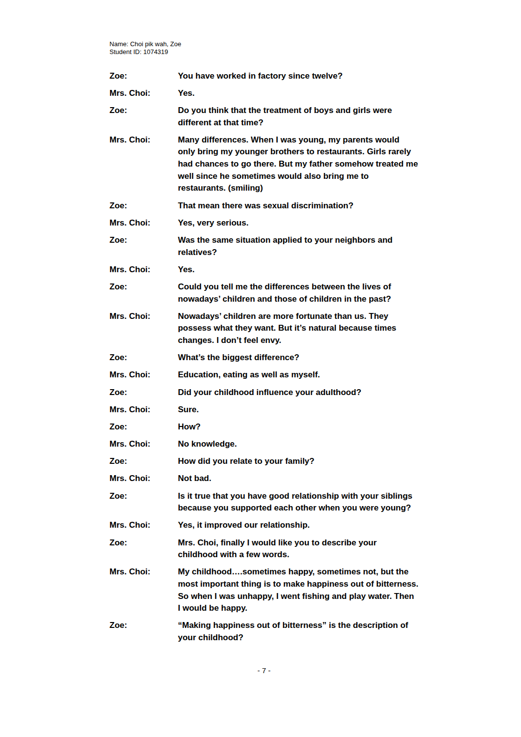Name: Choi pik wah, Zoe
Student ID: 1074319
| Zoe: | You have worked in factory since twelve? |
| Mrs. Choi: | Yes. |
| Zoe: | Do you think that the treatment of boys and girls were different at that time? |
| Mrs. Choi: | Many differences. When I was young, my parents would only bring my younger brothers to restaurants. Girls rarely had chances to go there. But my father somehow treated me well since he sometimes would also bring me to restaurants. (smiling) |
| Zoe: | That mean there was sexual discrimination? |
| Mrs. Choi: | Yes, very serious. |
| Zoe: | Was the same situation applied to your neighbors and relatives? |
| Mrs. Choi: | Yes. |
| Zoe: | Could you tell me the differences between the lives of nowadays’ children and those of children in the past? |
| Mrs. Choi: | Nowadays’ children are more fortunate than us. They possess what they want. But it’s natural because times changes. I don’t feel envy. |
| Zoe: | What’s the biggest difference? |
| Mrs. Choi: | Education, eating as well as myself. |
| Zoe: | Did your childhood influence your adulthood? |
| Mrs. Choi: | Sure. |
| Zoe: | How? |
| Mrs. Choi: | No knowledge. |
| Zoe: | How did you relate to your family? |
| Mrs. Choi: | Not bad. |
| Zoe: | Is it true that you have good relationship with your siblings because you supported each other when you were young? |
| Mrs. Choi: | Yes, it improved our relationship. |
| Zoe: | Mrs. Choi, finally I would like you to describe your childhood with a few words. |
| Mrs. Choi: | My childhood….sometimes happy, sometimes not, but the most important thing is to make happiness out of bitterness. So when I was unhappy, I went fishing and play water. Then I would be happy. |
| Zoe: | “Making happiness out of bitterness” is the description of your childhood? |
- 7 -